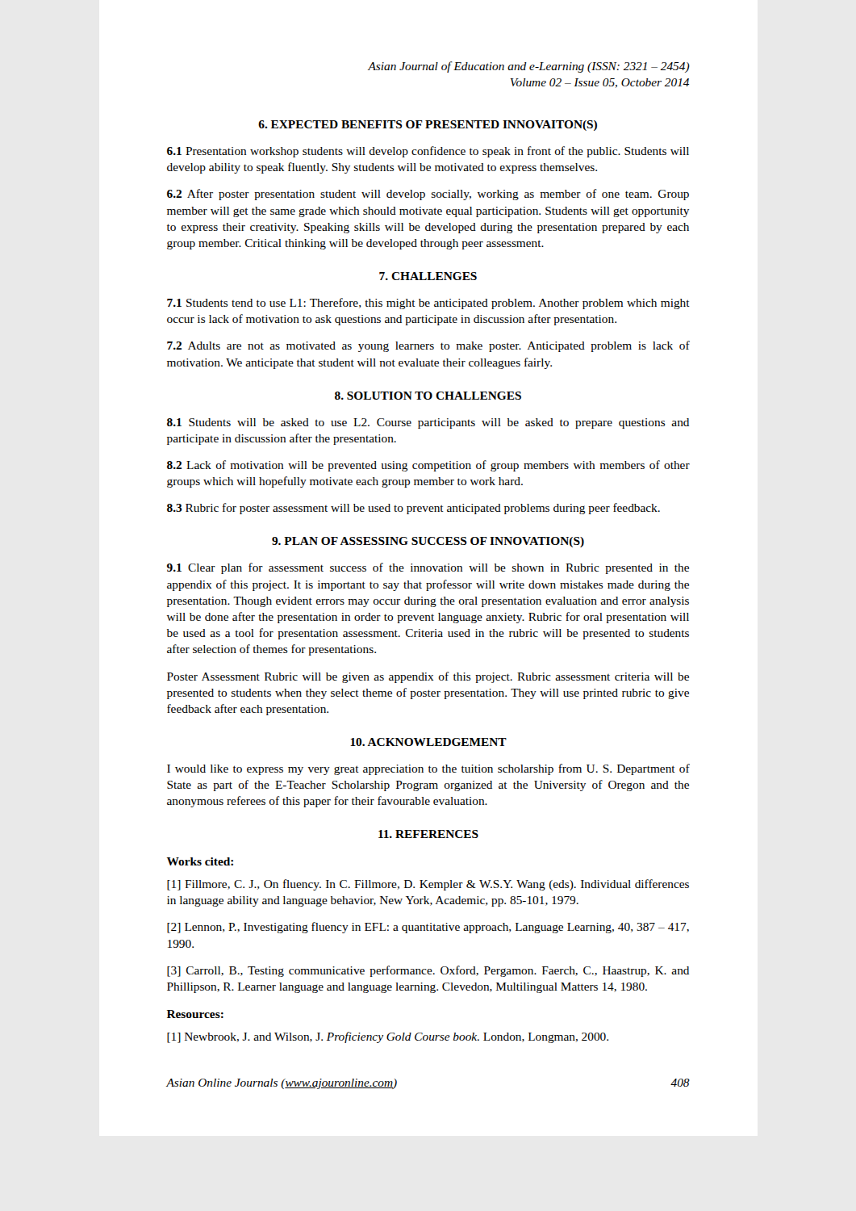Asian Journal of Education and e-Learning (ISSN: 2321 – 2454)
Volume 02 – Issue 05, October 2014
6. Expected Benefits of Presented Innovaiton(s)
6.1 Presentation workshop students will develop confidence to speak in front of the public. Students will develop ability to speak fluently. Shy students will be motivated to express themselves.
6.2 After poster presentation student will develop socially, working as member of one team. Group member will get the same grade which should motivate equal participation. Students will get opportunity to express their creativity. Speaking skills will be developed during the presentation prepared by each group member. Critical thinking will be developed through peer assessment.
7. Challenges
7.1 Students tend to use L1: Therefore, this might be anticipated problem. Another problem which might occur is lack of motivation to ask questions and participate in discussion after presentation.
7.2 Adults are not as motivated as young learners to make poster. Anticipated problem is lack of motivation. We anticipate that student will not evaluate their colleagues fairly.
8. Solution to Challenges
8.1 Students will be asked to use L2. Course participants will be asked to prepare questions and participate in discussion after the presentation.
8.2 Lack of motivation will be prevented using competition of group members with members of other groups which will hopefully motivate each group member to work hard.
8.3 Rubric for poster assessment will be used to prevent anticipated problems during peer feedback.
9. Plan of Assessing Success of Innovation(s)
9.1 Clear plan for assessment success of the innovation will be shown in Rubric presented in the appendix of this project. It is important to say that professor will write down mistakes made during the presentation. Though evident errors may occur during the oral presentation evaluation and error analysis will be done after the presentation in order to prevent language anxiety. Rubric for oral presentation will be used as a tool for presentation assessment. Criteria used in the rubric will be presented to students after selection of themes for presentations.
Poster Assessment Rubric will be given as appendix of this project. Rubric assessment criteria will be presented to students when they select theme of poster presentation. They will use printed rubric to give feedback after each presentation.
10. Acknowledgement
I would like to express my very great appreciation to the tuition scholarship from U. S. Department of State as part of the E-Teacher Scholarship Program organized at the University of Oregon and the anonymous referees of this paper for their favourable evaluation.
11. References
Works cited:
[1] Fillmore, C. J., On fluency. In C. Fillmore, D. Kempler & W.S.Y. Wang (eds). Individual differences in language ability and language behavior, New York, Academic, pp. 85-101, 1979.
[2] Lennon, P., Investigating fluency in EFL: a quantitative approach, Language Learning, 40, 387 – 417, 1990.
[3] Carroll, B., Testing communicative performance. Oxford, Pergamon. Faerch, C., Haastrup, K. and Phillipson, R. Learner language and language learning. Clevedon, Multilingual Matters 14, 1980.
Resources:
[1] Newbrook, J. and Wilson, J. Proficiency Gold Course book. London, Longman, 2000.
Asian Online Journals (www.ajouronline.com) 408